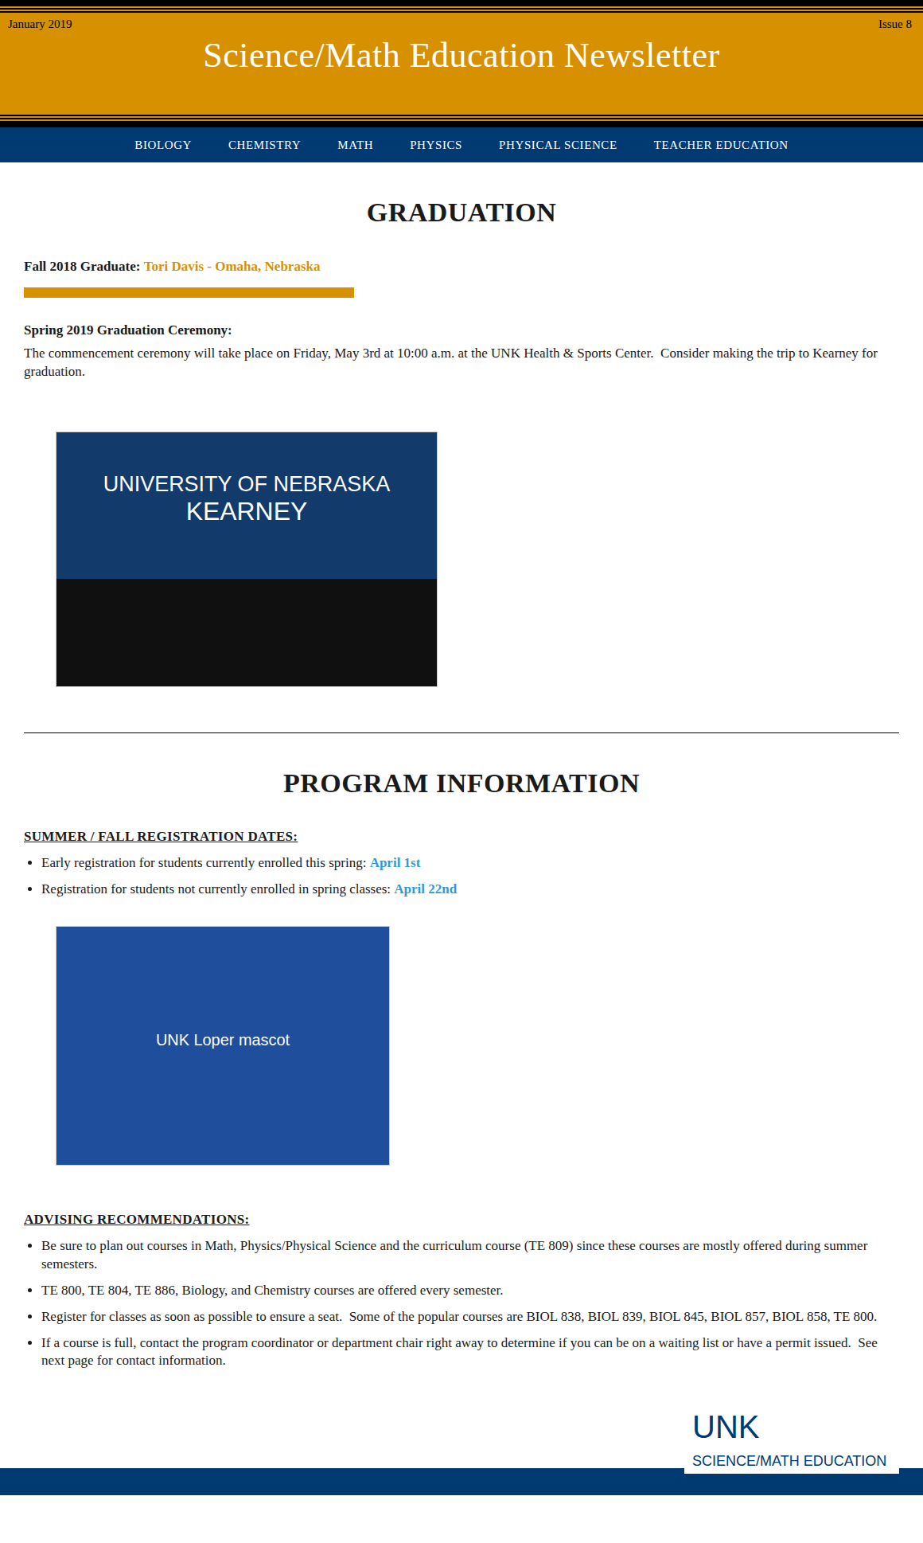January 2019 Issue 8
Science/Math Education Newsletter
BIOLOGY
CHEMISTRY
MATH
PHYSICS
PHYSICAL SCIENCE
TEACHER EDUCATION
GRADUATION
Fall 2018 Graduate: Tori Davis - Omaha, Nebraska
Spring 2019 Graduation Ceremony:
The commencement ceremony will take place on Friday, May 3rd at 10:00 a.m. at the UNK Health & Sports Center. Consider making the trip to Kearney for graduation.
PROGRAM INFORMATION
SUMMER / FALL REGISTRATION DATES:
Early registration for students currently enrolled this spring: April 1st
Registration for students not currently enrolled in spring classes: April 22nd
ADVISING RECOMMENDATIONS:
Be sure to plan out courses in Math, Physics/Physical Science and the curriculum course (TE 809) since these courses are mostly offered during summer semesters.
TE 800, TE 804, TE 886, Biology, and Chemistry courses are offered every semester.
Register for classes as soon as possible to ensure a seat. Some of the popular courses are BIOL 838, BIOL 839, BIOL 845, BIOL 857, BIOL 858, TE 800.
If a course is full, contact the program coordinator or department chair right away to determine if you can be on a waiting list or have a permit issued. See next page for contact information.